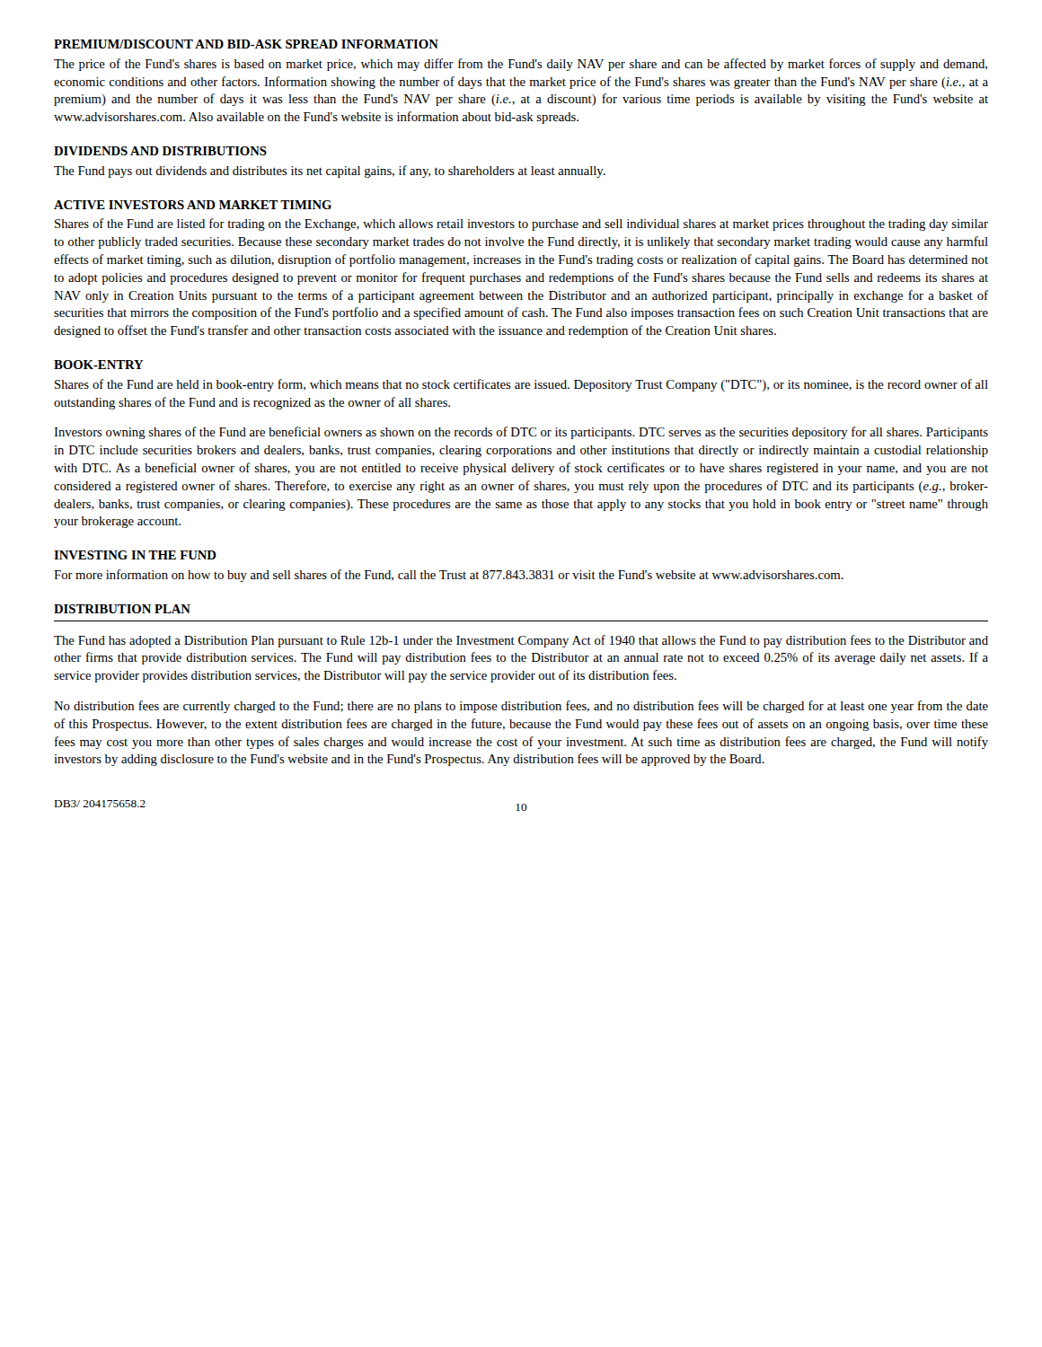Premium/Discount and Bid-Ask Spread Information
The price of the Fund's shares is based on market price, which may differ from the Fund's daily NAV per share and can be affected by market forces of supply and demand, economic conditions and other factors. Information showing the number of days that the market price of the Fund's shares was greater than the Fund's NAV per share (i.e., at a premium) and the number of days it was less than the Fund's NAV per share (i.e., at a discount) for various time periods is available by visiting the Fund's website at www.advisorshares.com. Also available on the Fund's website is information about bid-ask spreads.
Dividends and Distributions
The Fund pays out dividends and distributes its net capital gains, if any, to shareholders at least annually.
Active Investors and Market Timing
Shares of the Fund are listed for trading on the Exchange, which allows retail investors to purchase and sell individual shares at market prices throughout the trading day similar to other publicly traded securities. Because these secondary market trades do not involve the Fund directly, it is unlikely that secondary market trading would cause any harmful effects of market timing, such as dilution, disruption of portfolio management, increases in the Fund's trading costs or realization of capital gains. The Board has determined not to adopt policies and procedures designed to prevent or monitor for frequent purchases and redemptions of the Fund's shares because the Fund sells and redeems its shares at NAV only in Creation Units pursuant to the terms of a participant agreement between the Distributor and an authorized participant, principally in exchange for a basket of securities that mirrors the composition of the Fund's portfolio and a specified amount of cash. The Fund also imposes transaction fees on such Creation Unit transactions that are designed to offset the Fund's transfer and other transaction costs associated with the issuance and redemption of the Creation Unit shares.
Book-Entry
Shares of the Fund are held in book-entry form, which means that no stock certificates are issued. Depository Trust Company ("DTC"), or its nominee, is the record owner of all outstanding shares of the Fund and is recognized as the owner of all shares.
Investors owning shares of the Fund are beneficial owners as shown on the records of DTC or its participants. DTC serves as the securities depository for all shares. Participants in DTC include securities brokers and dealers, banks, trust companies, clearing corporations and other institutions that directly or indirectly maintain a custodial relationship with DTC. As a beneficial owner of shares, you are not entitled to receive physical delivery of stock certificates or to have shares registered in your name, and you are not considered a registered owner of shares. Therefore, to exercise any right as an owner of shares, you must rely upon the procedures of DTC and its participants (e.g., broker-dealers, banks, trust companies, or clearing companies). These procedures are the same as those that apply to any stocks that you hold in book entry or "street name" through your brokerage account.
Investing in the Fund
For more information on how to buy and sell shares of the Fund, call the Trust at 877.843.3831 or visit the Fund's website at www.advisorshares.com.
Distribution Plan
The Fund has adopted a Distribution Plan pursuant to Rule 12b-1 under the Investment Company Act of 1940 that allows the Fund to pay distribution fees to the Distributor and other firms that provide distribution services. The Fund will pay distribution fees to the Distributor at an annual rate not to exceed 0.25% of its average daily net assets. If a service provider provides distribution services, the Distributor will pay the service provider out of its distribution fees.
No distribution fees are currently charged to the Fund; there are no plans to impose distribution fees, and no distribution fees will be charged for at least one year from the date of this Prospectus. However, to the extent distribution fees are charged in the future, because the Fund would pay these fees out of assets on an ongoing basis, over time these fees may cost you more than other types of sales charges and would increase the cost of your investment. At such time as distribution fees are charged, the Fund will notify investors by adding disclosure to the Fund's website and in the Fund's Prospectus. Any distribution fees will be approved by the Board.
DB3/ 204175658.2
10